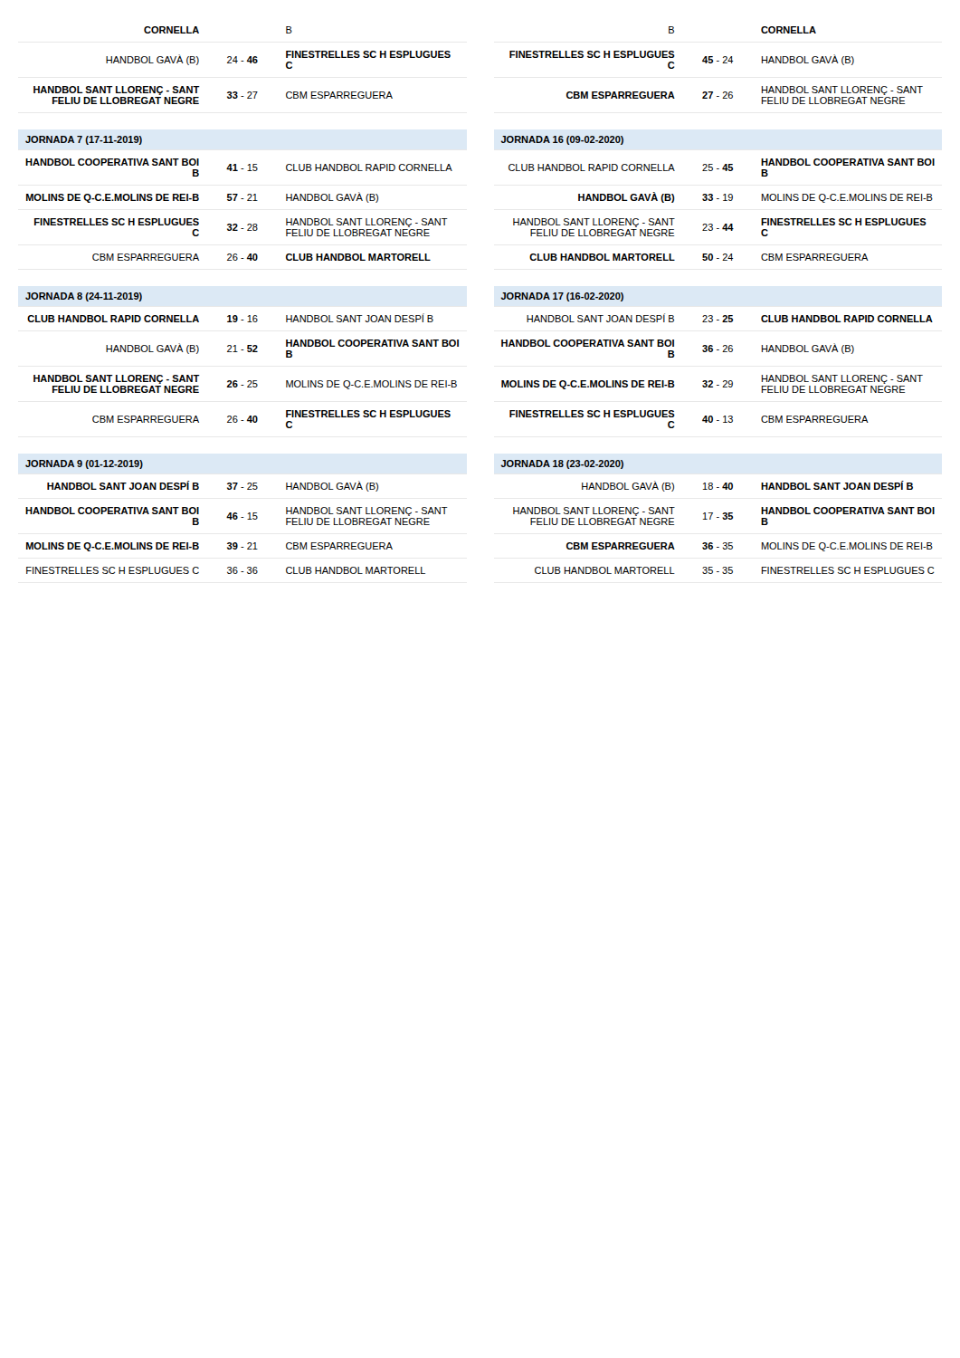| CORNELLA | | B |
| HANDBOL GAVÀ (B) | 24 - 46 | FINESTRELLES SC H ESPLUGUES C |
| HANDBOL SANT LLORENÇ - SANT FELIU DE LLOBREGAT NEGRE | 33 - 27 | CBM ESPARREGUERA |
| JORNADA 7 (17-11-2019) |
| HANDBOL COOPERATIVA SANT BOI B | 41 - 15 | CLUB HANDBOL RAPID CORNELLA |
| MOLINS DE Q-C.E.MOLINS DE REI-B | 57 - 21 | HANDBOL GAVÀ (B) |
| FINESTRELLES SC H ESPLUGUES C | 32 - 28 | HANDBOL SANT LLORENÇ - SANT FELIU DE LLOBREGAT NEGRE |
| CBM ESPARREGUERA | 26 - 40 | CLUB HANDBOL MARTORELL |
| JORNADA 8 (24-11-2019) |
| CLUB HANDBOL RAPID CORNELLA | 19 - 16 | HANDBOL SANT JOAN DESPÍ B |
| HANDBOL GAVÀ (B) | 21 - 52 | HANDBOL COOPERATIVA SANT BOI B |
| HANDBOL SANT LLORENÇ - SANT FELIU DE LLOBREGAT NEGRE | 26 - 25 | MOLINS DE Q-C.E.MOLINS DE REI-B |
| CBM ESPARREGUERA | 26 - 40 | FINESTRELLES SC H ESPLUGUES C |
| JORNADA 9 (01-12-2019) |
| HANDBOL SANT JOAN DESPÍ B | 37 - 25 | HANDBOL GAVÀ (B) |
| HANDBOL COOPERATIVA SANT BOI B | 46 - 15 | HANDBOL SANT LLORENÇ - SANT FELIU DE LLOBREGAT NEGRE |
| MOLINS DE Q-C.E.MOLINS DE REI-B | 39 - 21 | CBM ESPARREGUERA |
| FINESTRELLES SC H ESPLUGUES C | 36 - 36 | CLUB HANDBOL MARTORELL |
| B | | CORNELLA |
| FINESTRELLES SC H ESPLUGUES C | 45 - 24 | HANDBOL GAVÀ (B) |
| CBM ESPARREGUERA | 27 - 26 | HANDBOL SANT LLORENÇ - SANT FELIU DE LLOBREGAT NEGRE |
| JORNADA 16 (09-02-2020) |
| CLUB HANDBOL RAPID CORNELLA | 25 - 45 | HANDBOL COOPERATIVA SANT BOI B |
| HANDBOL GAVÀ (B) | 33 - 19 | MOLINS DE Q-C.E.MOLINS DE REI-B |
| HANDBOL SANT LLORENÇ - SANT FELIU DE LLOBREGAT NEGRE | 23 - 44 | FINESTRELLES SC H ESPLUGUES C |
| CLUB HANDBOL MARTORELL | 50 - 24 | CBM ESPARREGUERA |
| JORNADA 17 (16-02-2020) |
| HANDBOL SANT JOAN DESPÍ B | 23 - 25 | CLUB HANDBOL RAPID CORNELLA |
| HANDBOL COOPERATIVA SANT BOI B | 36 - 26 | HANDBOL GAVÀ (B) |
| MOLINS DE Q-C.E.MOLINS DE REI-B | 32 - 29 | HANDBOL SANT LLORENÇ - SANT FELIU DE LLOBREGAT NEGRE |
| FINESTRELLES SC H ESPLUGUES C | 40 - 13 | CBM ESPARREGUERA |
| JORNADA 18 (23-02-2020) |
| HANDBOL GAVÀ (B) | 18 - 40 | HANDBOL SANT JOAN DESPÍ B |
| HANDBOL SANT LLORENÇ - SANT FELIU DE LLOBREGAT NEGRE | 17 - 35 | HANDBOL COOPERATIVA SANT BOI B |
| CBM ESPARREGUERA | 36 - 35 | MOLINS DE Q-C.E.MOLINS DE REI-B |
| CLUB HANDBOL MARTORELL | 35 - 35 | FINESTRELLES SC H ESPLUGUES C |